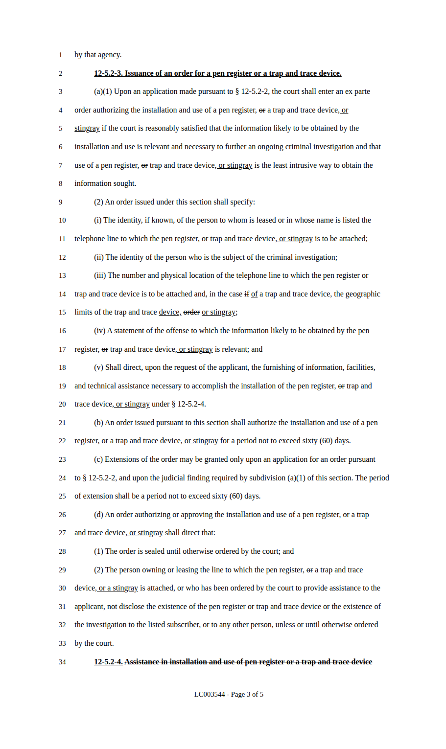1 by that agency.
212-5.2-3. Issuance of an order for a pen register or a trap and trace device.
3(a)(1) Upon an application made pursuant to § 12-5.2-2, the court shall enter an ex parte
4 order authorizing the installation and use of a pen register, or a trap and trace device, or
5 stingray if the court is reasonably satisfied that the information likely to be obtained by the
6 installation and use is relevant and necessary to further an ongoing criminal investigation and that
7 use of a pen register, or trap and trace device, or stingray is the least intrusive way to obtain the
8 information sought.
9(2) An order issued under this section shall specify:
10(i) The identity, if known, of the person to whom is leased or in whose name is listed the
11 telephone line to which the pen register, or trap and trace device, or stingray is to be attached;
12(ii) The identity of the person who is the subject of the criminal investigation;
13(iii) The number and physical location of the telephone line to which the pen register or
14 trap and trace device is to be attached and, in the case if of a trap and trace device, the geographic
15 limits of the trap and trace device, order or stingray;
16(iv) A statement of the offense to which the information likely to be obtained by the pen
17 register, or trap and trace device, or stingray is relevant; and
18(v) Shall direct, upon the request of the applicant, the furnishing of information, facilities,
19 and technical assistance necessary to accomplish the installation of the pen register, or trap and
20 trace device, or stingray under § 12-5.2-4.
21(b) An order issued pursuant to this section shall authorize the installation and use of a pen
22 register, or a trap and trace device, or stingray for a period not to exceed sixty (60) days.
23(c) Extensions of the order may be granted only upon an application for an order pursuant
24 to § 12-5.2-2, and upon the judicial finding required by subdivision (a)(1) of this section. The period
25 of extension shall be a period not to exceed sixty (60) days.
26(d) An order authorizing or approving the installation and use of a pen register, or a trap
27 and trace device, or stingray shall direct that:
28(1) The order is sealed until otherwise ordered by the court; and
29(2) The person owning or leasing the line to which the pen register, or a trap and trace
30 device, or a stingray is attached, or who has been ordered by the court to provide assistance to the
31 applicant, not disclose the existence of the pen register or trap and trace device or the existence of
32 the investigation to the listed subscriber, or to any other person, unless or until otherwise ordered
33 by the court.
3412-5.2-4. Assistance in installation and use of pen register or a trap and trace device
LC003544 - Page 3 of 5